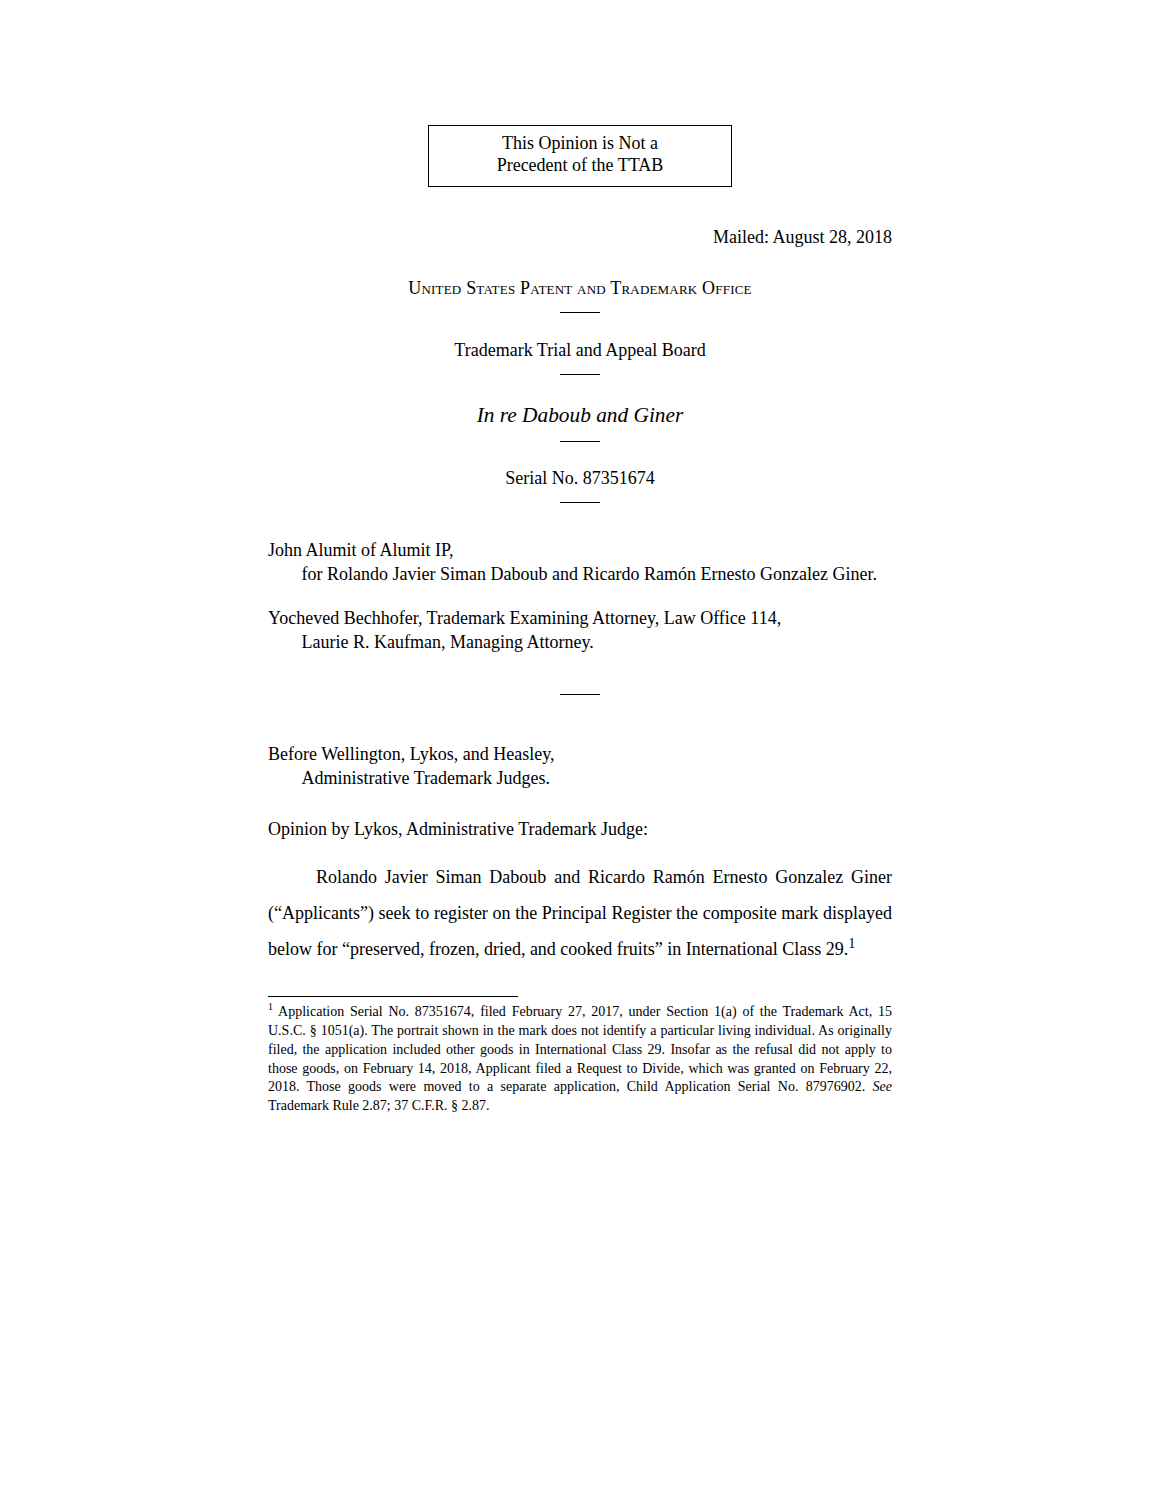This Opinion is Not a
Precedent of the TTAB
Mailed: August 28, 2018
United States Patent and Trademark Office
Trademark Trial and Appeal Board
In re Daboub and Giner
Serial No. 87351674
John Alumit of Alumit IP,
for Rolando Javier Siman Daboub and Ricardo Ramón Ernesto Gonzalez Giner.
Yocheved Bechhofer, Trademark Examining Attorney, Law Office 114,
Laurie R. Kaufman, Managing Attorney.
Before Wellington, Lykos, and Heasley,
Administrative Trademark Judges.
Opinion by Lykos, Administrative Trademark Judge:
Rolando Javier Siman Daboub and Ricardo Ramón Ernesto Gonzalez Giner (“Applicants”) seek to register on the Principal Register the composite mark displayed below for “preserved, frozen, dried, and cooked fruits” in International Class 29.1
1 Application Serial No. 87351674, filed February 27, 2017, under Section 1(a) of the Trademark Act, 15 U.S.C. § 1051(a). The portrait shown in the mark does not identify a particular living individual. As originally filed, the application included other goods in International Class 29. Insofar as the refusal did not apply to those goods, on February 14, 2018, Applicant filed a Request to Divide, which was granted on February 22, 2018. Those goods were moved to a separate application, Child Application Serial No. 87976902. See Trademark Rule 2.87; 37 C.F.R. § 2.87.